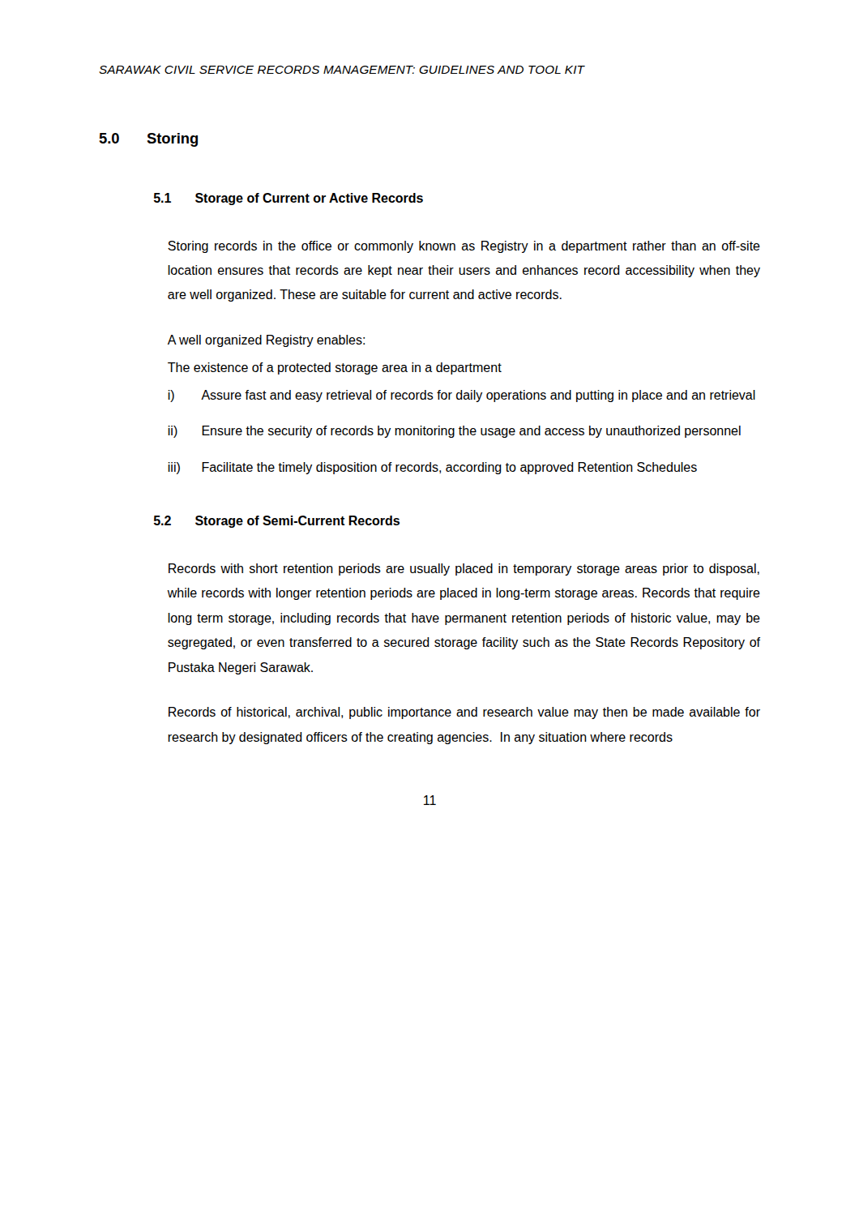SARAWAK CIVIL SERVICE RECORDS MANAGEMENT: GUIDELINES AND TOOL KIT
5.0 Storing
5.1 Storage of Current or Active Records
Storing records in the office or commonly known as Registry in a department rather than an off-site location ensures that records are kept near their users and enhances record accessibility when they are well organized. These are suitable for current and active records.
A well organized Registry enables:
The existence of a protected storage area in a department
i) Assure fast and easy retrieval of records for daily operations and putting in place and an retrieval
ii) Ensure the security of records by monitoring the usage and access by unauthorized personnel
iii) Facilitate the timely disposition of records, according to approved Retention Schedules
5.2 Storage of Semi-Current Records
Records with short retention periods are usually placed in temporary storage areas prior to disposal, while records with longer retention periods are placed in long-term storage areas. Records that require long term storage, including records that have permanent retention periods of historic value, may be segregated, or even transferred to a secured storage facility such as the State Records Repository of Pustaka Negeri Sarawak.
Records of historical, archival, public importance and research value may then be made available for research by designated officers of the creating agencies. In any situation where records
11